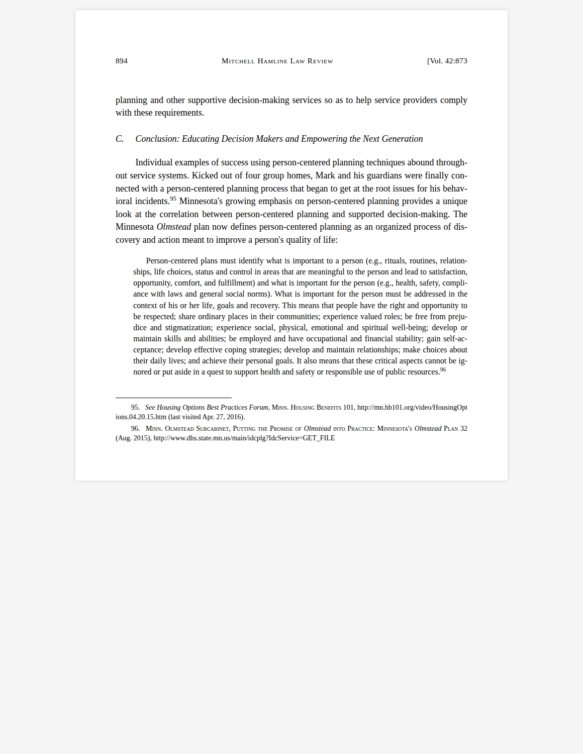894 Mitchell Hamline Law Review [Vol. 42:873
planning and other supportive decision-making services so as to help service providers comply with these requirements.
C. Conclusion: Educating Decision Makers and Empowering the Next Generation
Individual examples of success using person-centered planning techniques abound throughout service systems. Kicked out of four group homes, Mark and his guardians were finally connected with a person-centered planning process that began to get at the root issues for his behavioral incidents.95 Minnesota's growing emphasis on person-centered planning provides a unique look at the correlation between person-centered planning and supported decision-making. The Minnesota Olmstead plan now defines person-centered planning as an organized process of discovery and action meant to improve a person's quality of life:
Person-centered plans must identify what is important to a person (e.g., rituals, routines, relationships, life choices, status and control in areas that are meaningful to the person and lead to satisfaction, opportunity, comfort, and fulfillment) and what is important for the person (e.g., health, safety, compliance with laws and general social norms). What is important for the person must be addressed in the context of his or her life, goals and recovery. This means that people have the right and opportunity to be respected; share ordinary places in their communities; experience valued roles; be free from prejudice and stigmatization; experience social, physical, emotional and spiritual well-being; develop or maintain skills and abilities; be employed and have occupational and financial stability; gain self-acceptance; develop effective coping strategies; develop and maintain relationships; make choices about their daily lives; and achieve their personal goals. It also means that these critical aspects cannot be ignored or put aside in a quest to support health and safety or responsible use of public resources.96
95. See Housing Options Best Practices Forum, Minn. Housing Benefits 101, http://mn.hb101.org/video/HousingOptions.04.20.15.htm (last visited Apr. 27, 2016).
96. Minn. Olmstead Subcabinet, Putting the Promise of Olmstead into Practice: Minnesota's Olmstead Plan 32 (Aug. 2015), http://www.dhs.state.mn.us/main/idcplg?IdcService=GET_FILE